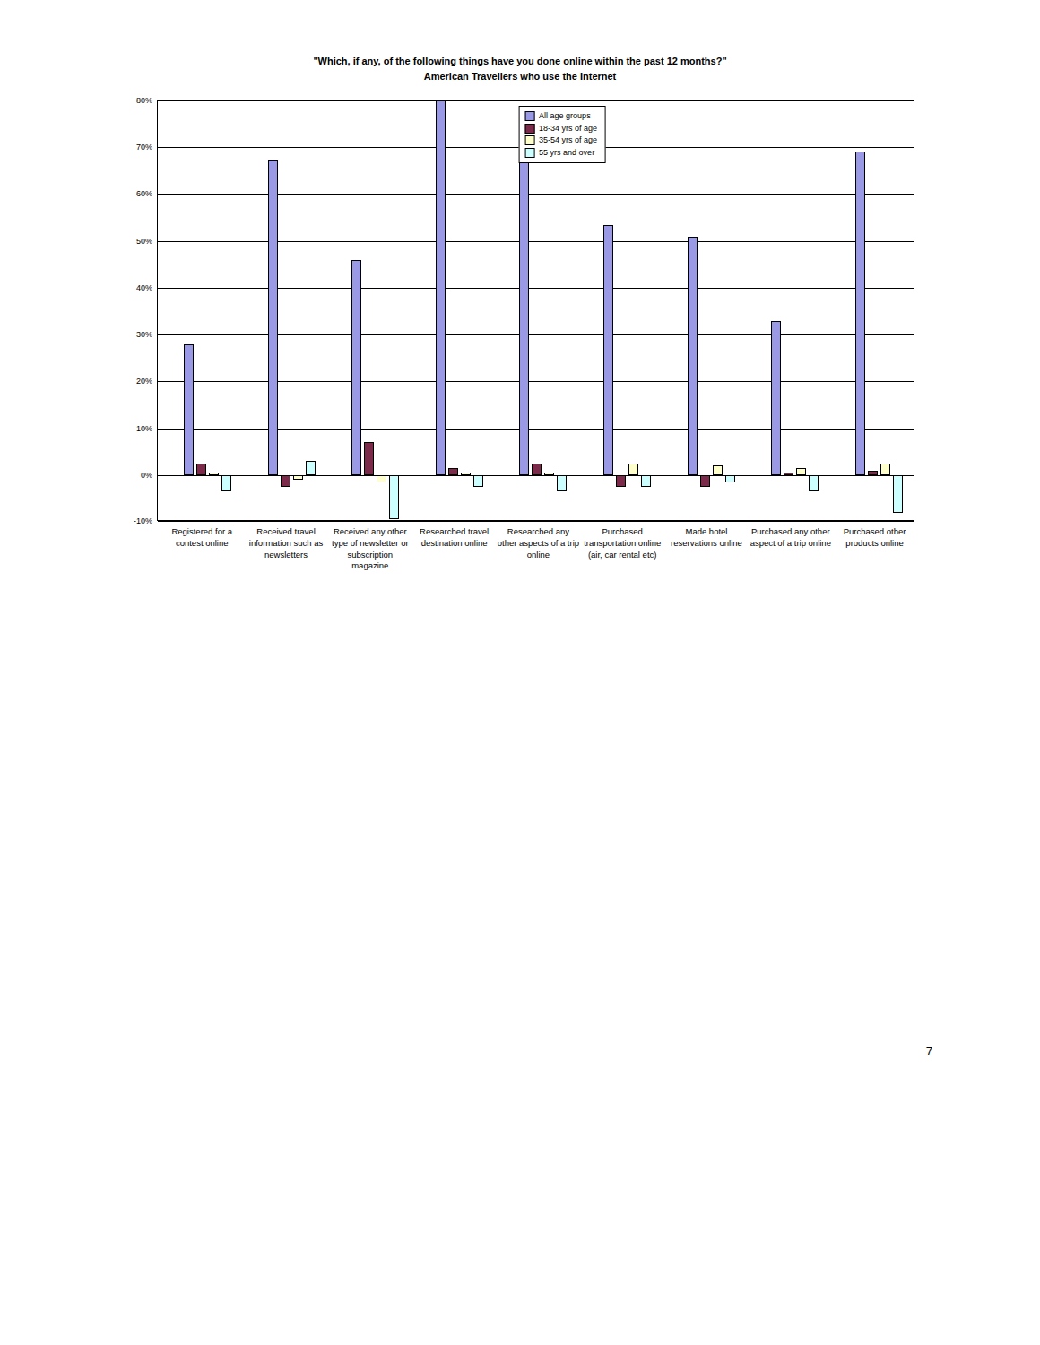"Which, if any, of the following things have you done online within the past 12 months?"
American Travellers who use the Internet
80% 70% 60% 50% 40% 30% 20% 10% 0% -10%
All age groups
18-34 yrs of age
35-54 yrs of age
55 yrs and over
Registered for a contest online
Received travel information such as newsletters
Received any other type of newsletter or subscription magazine
Researched travel destination online
Researched any other aspects of a trip online
Purchased transportation online (air, car rental etc)
Made hotel reservations online
Purchased any other aspect of a trip online
Purchased other products online
7